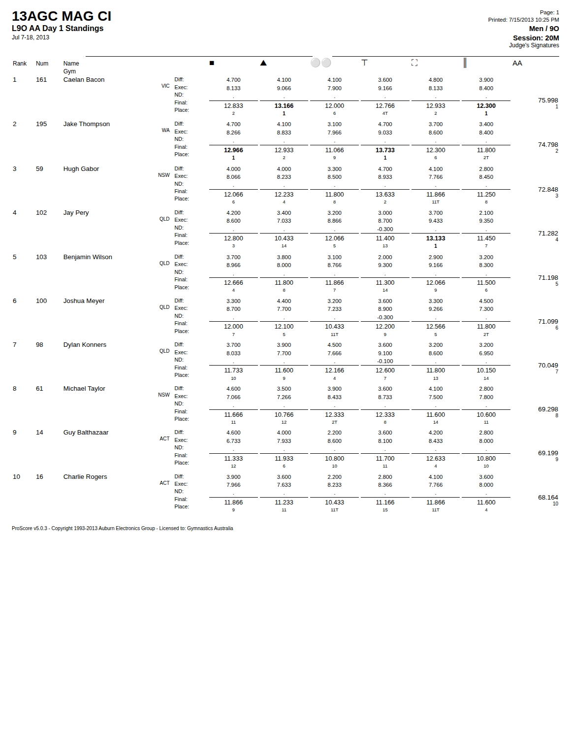Page: 1
Printed: 7/15/2013 10:25 PM
Men / 9O
Session: 20M
13AGC MAG CI
L9O AA Day 1 Standings
Jul 7-18, 2013
Judge's Signatures
| Rank | Num | Name | | ■ | ⛰ | ⚪⚪ | ⊤ | ⛶ | ║ | AA |
| --- | --- | --- | --- | --- | --- | --- | --- | --- | --- | --- |
| | | Gym | |
| 1 | 161 | Caelan Bacon VIC | Diff: Exec: ND: Final: Place: | 4.700 8.133 . 12.833 2 | 4.100 9.066 . 13.166 1 | 4.100 7.900 . 12.000 6 | 3.600 9.166 . 12.766 4T | 4.800 8.133 . 12.933 2 | 3.900 8.400 . 12.300 1 | 75.998 1 |
| 2 | 195 | Jake Thompson WA | Diff: Exec: ND: Final: Place: | 4.700 8.266 . 12.966 1 | 4.100 8.833 . 12.933 2 | 3.100 7.966 . 11.066 9 | 4.700 9.033 . 13.733 1 | 3.700 8.600 . 12.300 6 | 3.400 8.400 . 11.800 2T | 74.798 2 |
| 3 | 59 | Hugh Gabor NSW | Diff: Exec: ND: Final: Place: | 4.000 8.066 . 12.066 6 | 4.000 8.233 . 12.233 4 | 3.300 8.500 . 11.800 8 | 4.700 8.933 . 13.633 2 | 4.100 7.766 . 11.866 11T | 2.800 8.450 . 11.250 8 | 72.848 3 |
| 4 | 102 | Jay Pery QLD | Diff: Exec: ND: Final: Place: | 4.200 8.600 . 12.800 3 | 3.400 7.033 . 10.433 14 | 3.200 8.866 . 12.066 5 | 3.000 8.700 -0.300 11.400 13 | 3.700 9.433 . 13.133 1 | 2.100 9.350 . 11.450 7 | 71.282 4 |
| 5 | 103 | Benjamin Wilson QLD | Diff: Exec: ND: Final: Place: | 3.700 8.966 . 12.666 4 | 3.800 8.000 . 11.800 8 | 3.100 8.766 . 11.866 7 | 2.000 9.300 . 11.300 14 | 2.900 9.166 . 12.066 9 | 3.200 8.300 . 11.500 6 | 71.198 5 |
| 6 | 100 | Joshua Meyer QLD | Diff: Exec: ND: Final: Place: | 3.300 8.700 . 12.000 7 | 4.400 7.700 . 12.100 5 | 3.200 7.233 . 10.433 11T | 3.600 8.900 -0.300 12.200 9 | 3.300 9.266 . 12.566 5 | 4.500 7.300 . 11.800 2T | 71.099 6 |
| 7 | 98 | Dylan Konners QLD | Diff: Exec: ND: Final: Place: | 3.700 8.033 . 11.733 10 | 3.900 7.700 . 11.600 9 | 4.500 7.666 . 12.166 4 | 3.600 9.100 -0.100 12.600 7 | 3.200 8.600 . 11.800 13 | 3.200 6.950 . 10.150 14 | 70.049 7 |
| 8 | 61 | Michael Taylor NSW | Diff: Exec: ND: Final: Place: | 4.600 7.066 . 11.666 11 | 3.500 7.266 . 10.766 12 | 3.900 8.433 . 12.333 2T | 3.600 8.733 . 12.333 8 | 4.100 7.500 . 11.600 14 | 2.800 7.800 . 10.600 11 | 69.298 8 |
| 9 | 14 | Guy Balthazaar ACT | Diff: Exec: ND: Final: Place: | 4.600 6.733 . 11.333 12 | 4.000 7.933 . 11.933 6 | 2.200 8.600 . 10.800 10 | 3.600 8.100 . 11.700 11 | 4.200 8.433 . 12.633 4 | 2.800 8.000 . 10.800 10 | 69.199 9 |
| 10 | 16 | Charlie Rogers ACT | Diff: Exec: ND: Final: Place: | 3.900 7.966 . 11.866 9 | 3.600 7.633 . 11.233 11 | 2.200 8.233 . 10.433 11T | 2.800 8.366 . 11.166 15 | 4.100 7.766 . 11.866 11T | 3.600 8.000 . 11.600 4 | 68.164 10 |
ProScore v5.0.3 - Copyright 1993-2013 Auburn Electronics Group - Licensed to: Gymnastics Australia